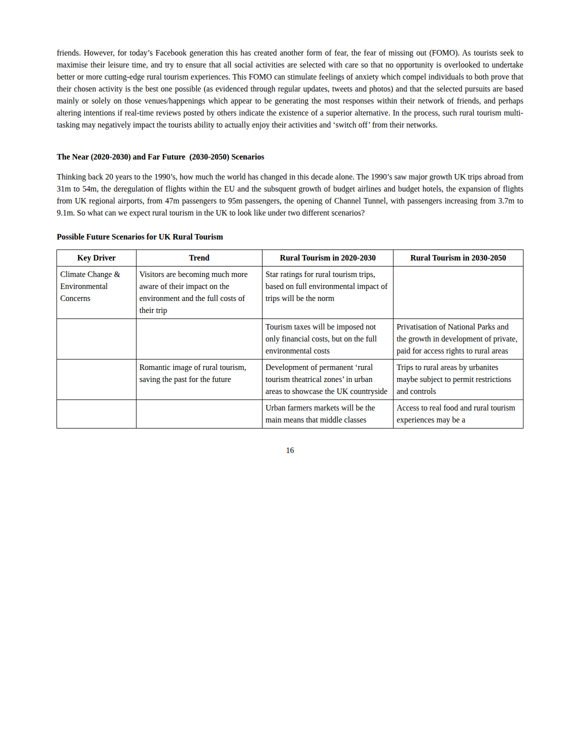friends. However, for today’s Facebook generation this has created another form of fear, the fear of missing out (FOMO). As tourists seek to maximise their leisure time, and try to ensure that all social activities are selected with care so that no opportunity is overlooked to undertake better or more cutting-edge rural tourism experiences. This FOMO can stimulate feelings of anxiety which compel individuals to both prove that their chosen activity is the best one possible (as evidenced through regular updates, tweets and photos) and that the selected pursuits are based mainly or solely on those venues/happenings which appear to be generating the most responses within their network of friends, and perhaps altering intentions if real-time reviews posted by others indicate the existence of a superior alternative. In the process, such rural tourism multi-tasking may negatively impact the tourists ability to actually enjoy their activities and ‘switch off’ from their networks.
The Near (2020-2030) and Far Future (2030-2050) Scenarios
Thinking back 20 years to the 1990’s, how much the world has changed in this decade alone. The 1990’s saw major growth UK trips abroad from 31m to 54m, the deregulation of flights within the EU and the subsquent growth of budget airlines and budget hotels, the expansion of flights from UK regional airports, from 47m passengers to 95m passengers, the opening of Channel Tunnel, with passengers increasing from 3.7m to 9.1m. So what can we expect rural tourism in the UK to look like under two different scenarios?
Possible Future Scenarios for UK Rural Tourism
| Key Driver | Trend | Rural Tourism in 2020-2030 | Rural Tourism in 2030-2050 |
| --- | --- | --- | --- |
| Climate Change & Environmental Concerns | Visitors are becoming much more aware of their impact on the environment and the full costs of their trip | Star ratings for rural tourism trips, based on full environmental impact of trips will be the norm | |
| | | Tourism taxes will be imposed not only financial costs, but on the full environmental costs | Privatisation of National Parks and the growth in development of private, paid for access rights to rural areas |
| | Romantic image of rural tourism, saving the past for the future | Development of permanent ‘rural tourism theatrical zones’ in urban areas to showcase the UK countryside | Trips to rural areas by urbanites maybe subject to permit restrictions and controls |
| | | Urban farmers markets will be the main means that middle classes | Access to real food and rural tourism experiences may be a |
16